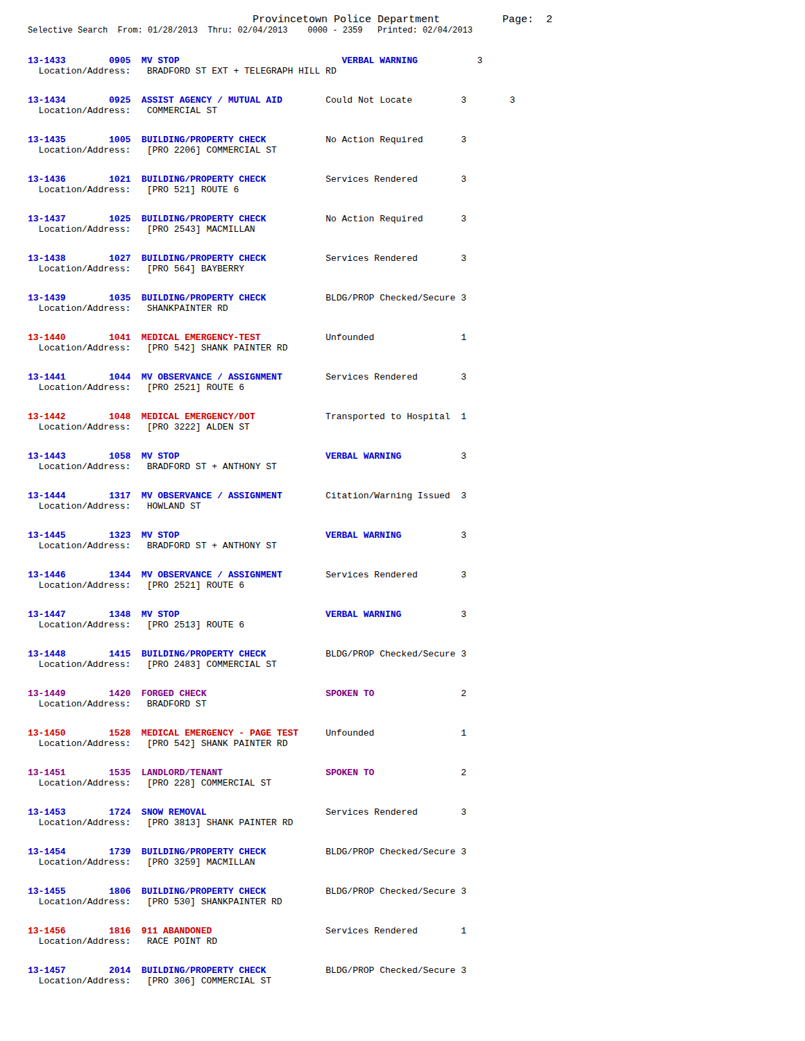Provincetown Police Department Page: 2
Selective Search From: 01/28/2013 Thru: 02/04/2013 0000 - 2359 Printed: 02/04/2013
13-1433 0905 MV STOP VERBAL WARNING 3 Location/Address: BRADFORD ST EXT + TELEGRAPH HILL RD
13-1434 0925 ASSIST AGENCY / MUTUAL AID Could Not Locate 3 3 Location/Address: COMMERCIAL ST
13-1435 1005 BUILDING/PROPERTY CHECK No Action Required 3 Location/Address: [PRO 2206] COMMERCIAL ST
13-1436 1021 BUILDING/PROPERTY CHECK Services Rendered 3 Location/Address: [PRO 521] ROUTE 6
13-1437 1025 BUILDING/PROPERTY CHECK No Action Required 3 Location/Address: [PRO 2543] MACMILLAN
13-1438 1027 BUILDING/PROPERTY CHECK Services Rendered 3 Location/Address: [PRO 564] BAYBERRY
13-1439 1035 BUILDING/PROPERTY CHECK BLDG/PROP Checked/Secure 3 Location/Address: SHANKPAINTER RD
13-1440 1041 MEDICAL EMERGENCY-TEST Unfounded 1 Location/Address: [PRO 542] SHANK PAINTER RD
13-1441 1044 MV OBSERVANCE / ASSIGNMENT Services Rendered 3 Location/Address: [PRO 2521] ROUTE 6
13-1442 1048 MEDICAL EMERGENCY/DOT Transported to Hospital 1 Location/Address: [PRO 3222] ALDEN ST
13-1443 1058 MV STOP VERBAL WARNING 3 Location/Address: BRADFORD ST + ANTHONY ST
13-1444 1317 MV OBSERVANCE / ASSIGNMENT Citation/Warning Issued 3 Location/Address: HOWLAND ST
13-1445 1323 MV STOP VERBAL WARNING 3 Location/Address: BRADFORD ST + ANTHONY ST
13-1446 1344 MV OBSERVANCE / ASSIGNMENT Services Rendered 3 Location/Address: [PRO 2521] ROUTE 6
13-1447 1348 MV STOP VERBAL WARNING 3 Location/Address: [PRO 2513] ROUTE 6
13-1448 1415 BUILDING/PROPERTY CHECK BLDG/PROP Checked/Secure 3 Location/Address: [PRO 2483] COMMERCIAL ST
13-1449 1420 FORGED CHECK SPOKEN TO 2 Location/Address: BRADFORD ST
13-1450 1528 MEDICAL EMERGENCY - PAGE TEST Unfounded 1 Location/Address: [PRO 542] SHANK PAINTER RD
13-1451 1535 LANDLORD/TENANT SPOKEN TO 2 Location/Address: [PRO 228] COMMERCIAL ST
13-1453 1724 SNOW REMOVAL Services Rendered 3 Location/Address: [PRO 3813] SHANK PAINTER RD
13-1454 1739 BUILDING/PROPERTY CHECK BLDG/PROP Checked/Secure 3 Location/Address: [PRO 3259] MACMILLAN
13-1455 1806 BUILDING/PROPERTY CHECK BLDG/PROP Checked/Secure 3 Location/Address: [PRO 530] SHANKPAINTER RD
13-1456 1816 911 ABANDONED Services Rendered 1 Location/Address: RACE POINT RD
13-1457 2014 BUILDING/PROPERTY CHECK BLDG/PROP Checked/Secure 3 Location/Address: [PRO 306] COMMERCIAL ST